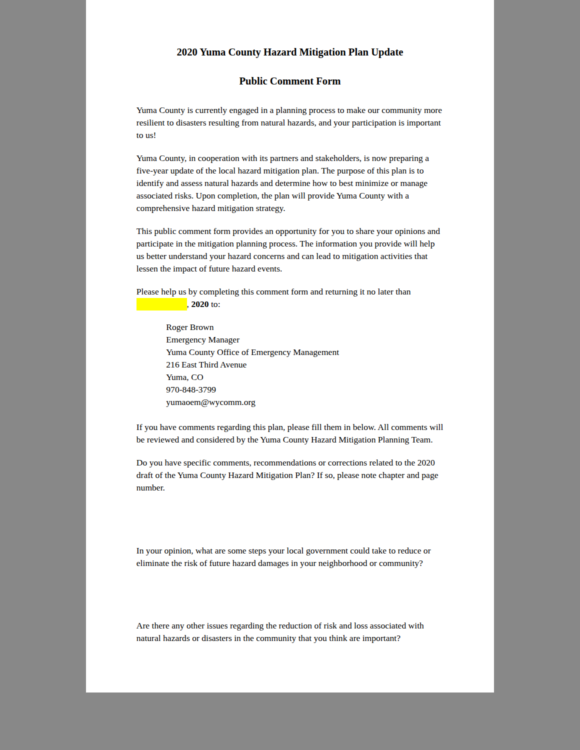2020 Yuma County Hazard Mitigation Plan Update
Public Comment Form
Yuma County is currently engaged in a planning process to make our community more resilient to disasters resulting from natural hazards, and your participation is important to us!
Yuma County, in cooperation with its partners and stakeholders, is now preparing a five-year update of the local hazard mitigation plan. The purpose of this plan is to identify and assess natural hazards and determine how to best minimize or manage associated risks. Upon completion, the plan will provide Yuma County with a comprehensive hazard mitigation strategy.
This public comment form provides an opportunity for you to share your opinions and participate in the mitigation planning process. The information you provide will help us better understand your hazard concerns and can lead to mitigation activities that lessen the impact of future hazard events.
Please help us by completing this comment form and returning it no later than , 2020 to:
Roger Brown
Emergency Manager
Yuma County Office of Emergency Management
216 East Third Avenue
Yuma, CO
970-848-3799
yumaoem@wycomm.org
If you have comments regarding this plan, please fill them in below. All comments will be reviewed and considered by the Yuma County Hazard Mitigation Planning Team.
Do you have specific comments, recommendations or corrections related to the 2020 draft of the Yuma County Hazard Mitigation Plan? If so, please note chapter and page number.
In your opinion, what are some steps your local government could take to reduce or eliminate the risk of future hazard damages in your neighborhood or community?
Are there any other issues regarding the reduction of risk and loss associated with natural hazards or disasters in the community that you think are important?